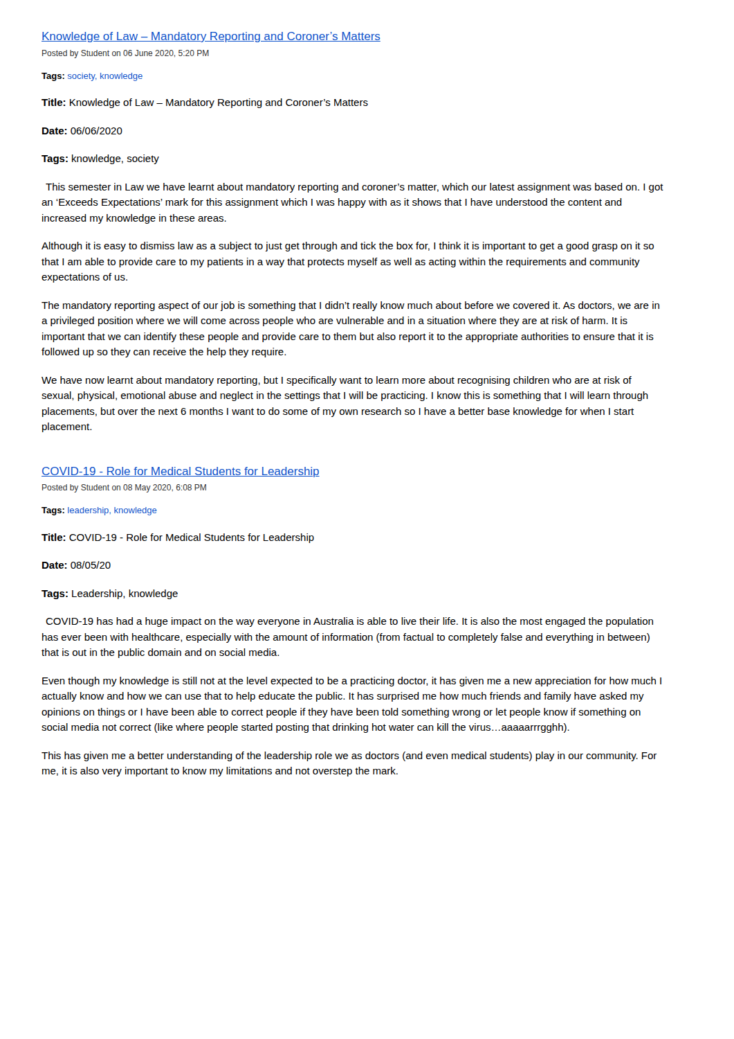Knowledge of Law – Mandatory Reporting and Coroner’s Matters
Posted by Student on 06 June 2020, 5:20 PM
Tags: society, knowledge
Title: Knowledge of Law – Mandatory Reporting and Coroner’s Matters
Date: 06/06/2020
Tags: knowledge, society
This semester in Law we have learnt about mandatory reporting and coroner’s matter, which our latest assignment was based on. I got an ‘Exceeds Expectations’ mark for this assignment which I was happy with as it shows that I have understood the content and increased my knowledge in these areas.
Although it is easy to dismiss law as a subject to just get through and tick the box for, I think it is important to get a good grasp on it so that I am able to provide care to my patients in a way that protects myself as well as acting within the requirements and community expectations of us.
The mandatory reporting aspect of our job is something that I didn’t really know much about before we covered it. As doctors, we are in a privileged position where we will come across people who are vulnerable and in a situation where they are at risk of harm. It is important that we can identify these people and provide care to them but also report it to the appropriate authorities to ensure that it is followed up so they can receive the help they require.
We have now learnt about mandatory reporting, but I specifically want to learn more about recognising children who are at risk of sexual, physical, emotional abuse and neglect in the settings that I will be practicing. I know this is something that I will learn through placements, but over the next 6 months I want to do some of my own research so I have a better base knowledge for when I start placement.
COVID-19 - Role for Medical Students for Leadership
Posted by Student on 08 May 2020, 6:08 PM
Tags: leadership, knowledge
Title: COVID-19 - Role for Medical Students for Leadership
Date: 08/05/20
Tags: Leadership, knowledge
COVID-19 has had a huge impact on the way everyone in Australia is able to live their life. It is also the most engaged the population has ever been with healthcare, especially with the amount of information (from factual to completely false and everything in between) that is out in the public domain and on social media.
Even though my knowledge is still not at the level expected to be a practicing doctor, it has given me a new appreciation for how much I actually know and how we can use that to help educate the public. It has surprised me how much friends and family have asked my opinions on things or I have been able to correct people if they have been told something wrong or let people know if something on social media not correct (like where people started posting that drinking hot water can kill the virus…aaaaarrrgghh).
This has given me a better understanding of the leadership role we as doctors (and even medical students) play in our community. For me, it is also very important to know my limitations and not overstep the mark.